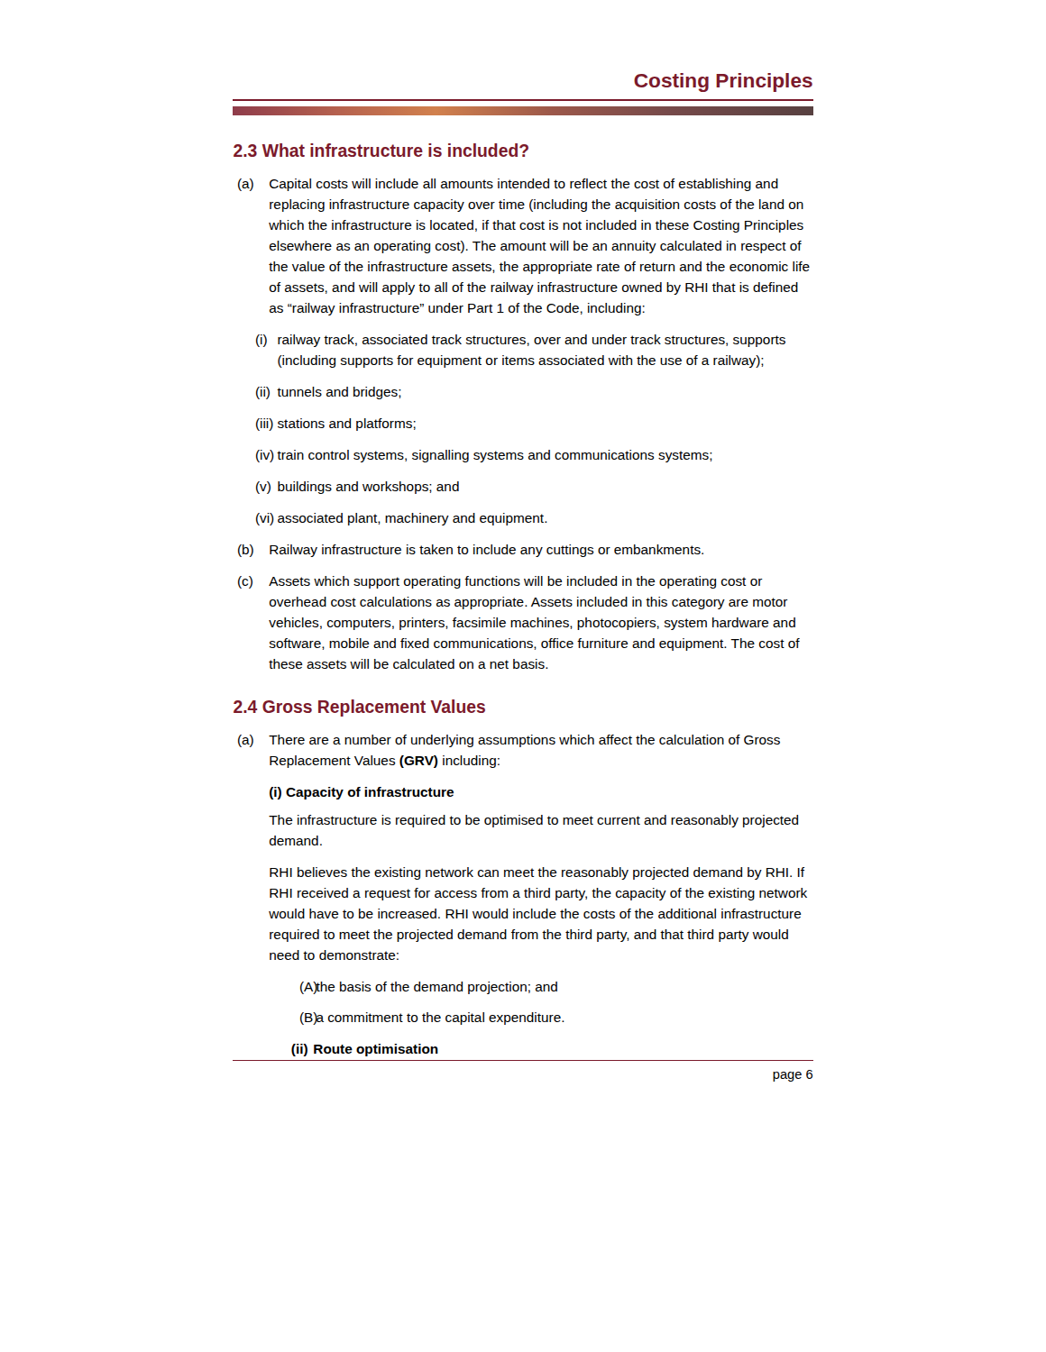Costing Principles
2.3 What infrastructure is included?
(a)
Capital costs will include all amounts intended to reflect the cost of establishing and replacing infrastructure capacity over time (including the acquisition costs of the land on which the infrastructure is located, if that cost is not included in these Costing Principles elsewhere as an operating cost). The amount will be an annuity calculated in respect of the value of the infrastructure assets, the appropriate rate of return and the economic life of assets, and will apply to all of the railway infrastructure owned by RHI that is defined as “railway infrastructure” under Part 1 of the Code, including:
(i)
railway track, associated track structures, over and under track structures, supports (including supports for equipment or items associated with the use of a railway);
(ii)
tunnels and bridges;
(iii)
stations and platforms;
(iv)
train control systems, signalling systems and communications systems;
(v)
buildings and workshops; and
(vi)
associated plant, machinery and equipment.
(b)
Railway infrastructure is taken to include any cuttings or embankments.
(c)
Assets which support operating functions will be included in the operating cost or overhead cost calculations as appropriate. Assets included in this category are motor vehicles, computers, printers, facsimile machines, photocopiers, system hardware and software, mobile and fixed communications, office furniture and equipment. The cost of these assets will be calculated on a net basis.
2.4 Gross Replacement Values
(a)
There are a number of underlying assumptions which affect the calculation of Gross Replacement Values (GRV) including:
(i) Capacity of infrastructure
The infrastructure is required to be optimised to meet current and reasonably projected demand.
RHI believes the existing network can meet the reasonably projected demand by RHI. If RHI received a request for access from a third party, the capacity of the existing network would have to be increased. RHI would include the costs of the additional infrastructure required to meet the projected demand from the third party, and that third party would need to demonstrate:
(A)
the basis of the demand projection; and
(B)
a commitment to the capital expenditure.
(ii)
Route optimisation
page 6